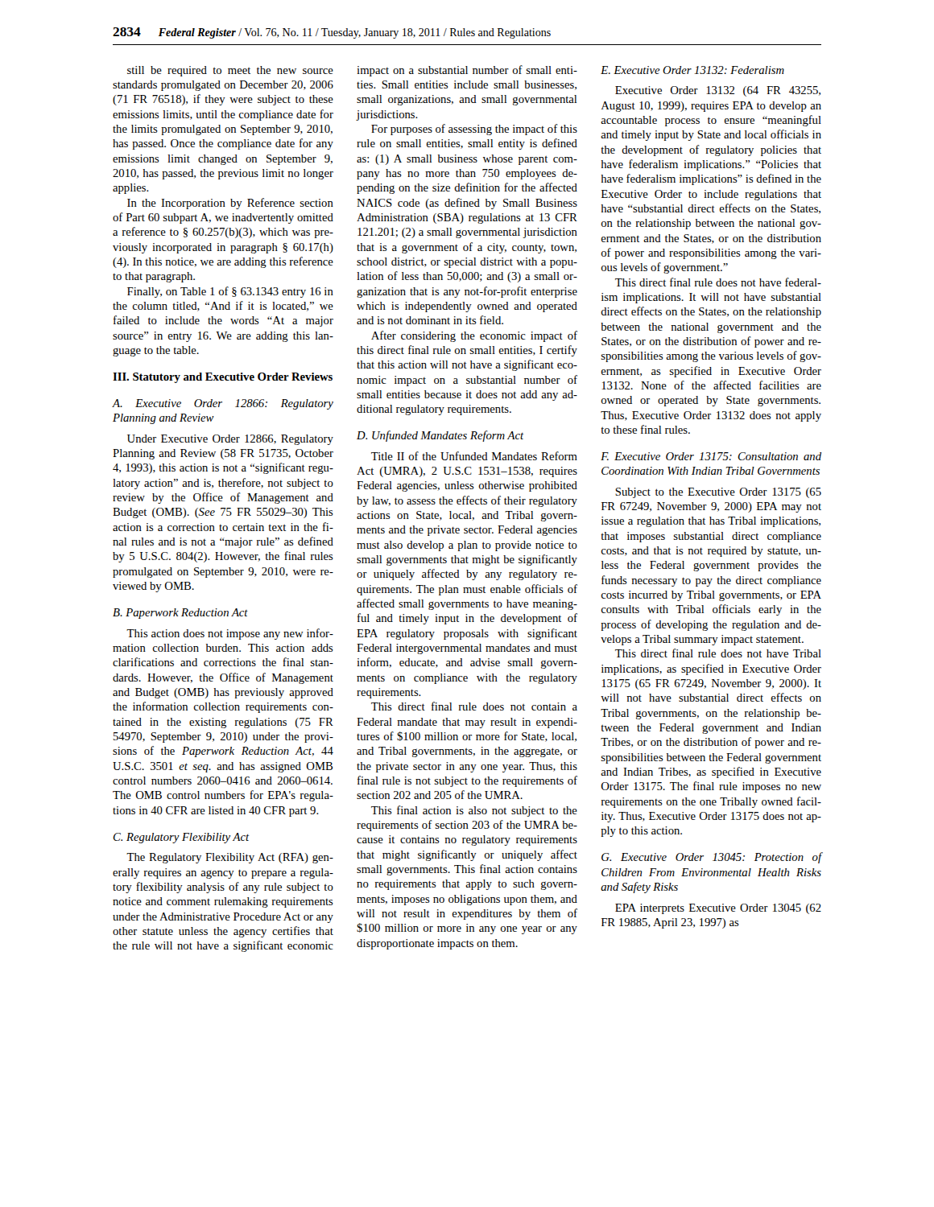2834 Federal Register / Vol. 76, No. 11 / Tuesday, January 18, 2011 / Rules and Regulations
still be required to meet the new source standards promulgated on December 20, 2006 (71 FR 76518), if they were subject to these emissions limits, until the compliance date for the limits promulgated on September 9, 2010, has passed. Once the compliance date for any emissions limit changed on September 9, 2010, has passed, the previous limit no longer applies.
In the Incorporation by Reference section of Part 60 subpart A, we inadvertently omitted a reference to § 60.257(b)(3), which was previously incorporated in paragraph § 60.17(h)(4). In this notice, we are adding this reference to that paragraph.
Finally, on Table 1 of § 63.1343 entry 16 in the column titled, “And if it is located,” we failed to include the words “At a major source” in entry 16. We are adding this language to the table.
III. Statutory and Executive Order Reviews
A. Executive Order 12866: Regulatory Planning and Review
Under Executive Order 12866, Regulatory Planning and Review (58 FR 51735, October 4, 1993), this action is not a “significant regulatory action” and is, therefore, not subject to review by the Office of Management and Budget (OMB). (See 75 FR 55029–30) This action is a correction to certain text in the final rules and is not a “major rule” as defined by 5 U.S.C. 804(2). However, the final rules promulgated on September 9, 2010, were reviewed by OMB.
B. Paperwork Reduction Act
This action does not impose any new information collection burden. This action adds clarifications and corrections the final standards. However, the Office of Management and Budget (OMB) has previously approved the information collection requirements contained in the existing regulations (75 FR 54970, September 9, 2010) under the provisions of the Paperwork Reduction Act, 44 U.S.C. 3501 et seq. and has assigned OMB control numbers 2060–0416 and 2060–0614. The OMB control numbers for EPA's regulations in 40 CFR are listed in 40 CFR part 9.
C. Regulatory Flexibility Act
The Regulatory Flexibility Act (RFA) generally requires an agency to prepare a regulatory flexibility analysis of any rule subject to notice and comment rulemaking requirements under the Administrative Procedure Act or any other statute unless the agency certifies that the rule will not have a significant economic impact on a substantial number of small entities. Small entities include small businesses, small organizations, and small governmental jurisdictions.
For purposes of assessing the impact of this rule on small entities, small entity is defined as: (1) A small business whose parent company has no more than 750 employees depending on the size definition for the affected NAICS code (as defined by Small Business Administration (SBA) regulations at 13 CFR 121.201; (2) a small governmental jurisdiction that is a government of a city, county, town, school district, or special district with a population of less than 50,000; and (3) a small organization that is any not-for-profit enterprise which is independently owned and operated and is not dominant in its field.
After considering the economic impact of this direct final rule on small entities, I certify that this action will not have a significant economic impact on a substantial number of small entities because it does not add any additional regulatory requirements.
D. Unfunded Mandates Reform Act
Title II of the Unfunded Mandates Reform Act (UMRA), 2 U.S.C 1531–1538, requires Federal agencies, unless otherwise prohibited by law, to assess the effects of their regulatory actions on State, local, and Tribal governments and the private sector. Federal agencies must also develop a plan to provide notice to small governments that might be significantly or uniquely affected by any regulatory requirements. The plan must enable officials of affected small governments to have meaningful and timely input in the development of EPA regulatory proposals with significant Federal intergovernmental mandates and must inform, educate, and advise small governments on compliance with the regulatory requirements.
This direct final rule does not contain a Federal mandate that may result in expenditures of $100 million or more for State, local, and Tribal governments, in the aggregate, or the private sector in any one year. Thus, this final rule is not subject to the requirements of section 202 and 205 of the UMRA.
This final action is also not subject to the requirements of section 203 of the UMRA because it contains no regulatory requirements that might significantly or uniquely affect small governments. This final action contains no requirements that apply to such governments, imposes no obligations upon them, and will not result in expenditures by them of $100 million or more in any one year or any disproportionate impacts on them.
E. Executive Order 13132: Federalism
Executive Order 13132 (64 FR 43255, August 10, 1999), requires EPA to develop an accountable process to ensure “meaningful and timely input by State and local officials in the development of regulatory policies that have federalism implications.” “Policies that have federalism implications” is defined in the Executive Order to include regulations that have “substantial direct effects on the States, on the relationship between the national government and the States, or on the distribution of power and responsibilities among the various levels of government.”
This direct final rule does not have federalism implications. It will not have substantial direct effects on the States, on the relationship between the national government and the States, or on the distribution of power and responsibilities among the various levels of government, as specified in Executive Order 13132. None of the affected facilities are owned or operated by State governments. Thus, Executive Order 13132 does not apply to these final rules.
F. Executive Order 13175: Consultation and Coordination With Indian Tribal Governments
Subject to the Executive Order 13175 (65 FR 67249, November 9, 2000) EPA may not issue a regulation that has Tribal implications, that imposes substantial direct compliance costs, and that is not required by statute, unless the Federal government provides the funds necessary to pay the direct compliance costs incurred by Tribal governments, or EPA consults with Tribal officials early in the process of developing the regulation and develops a Tribal summary impact statement.
This direct final rule does not have Tribal implications, as specified in Executive Order 13175 (65 FR 67249, November 9, 2000). It will not have substantial direct effects on Tribal governments, on the relationship between the Federal government and Indian Tribes, or on the distribution of power and responsibilities between the Federal government and Indian Tribes, as specified in Executive Order 13175. The final rule imposes no new requirements on the one Tribally owned facility. Thus, Executive Order 13175 does not apply to this action.
G. Executive Order 13045: Protection of Children From Environmental Health Risks and Safety Risks
EPA interprets Executive Order 13045 (62 FR 19885, April 23, 1997) as